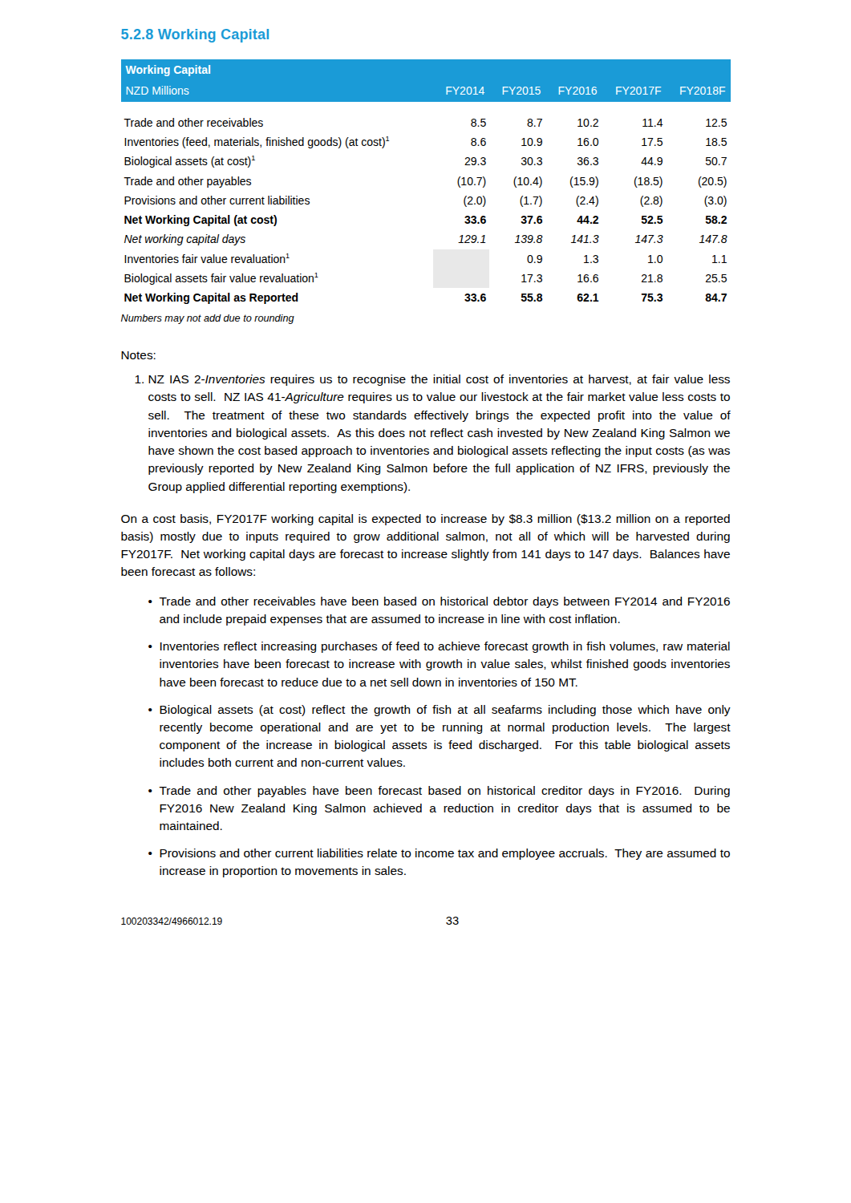5.2.8 Working Capital
| Working Capital |
| --- |
| NZD Millions | FY2014 | FY2015 | FY2016 | FY2017F | FY2018F |
| Trade and other receivables | 8.5 | 8.7 | 10.2 | 11.4 | 12.5 |
| Inventories (feed, materials, finished goods) (at cost) 1 | 8.6 | 10.9 | 16.0 | 17.5 | 18.5 |
| Biological assets (at cost) 1 | 29.3 | 30.3 | 36.3 | 44.9 | 50.7 |
| Trade and other payables | (10.7) | (10.4) | (15.9) | (18.5) | (20.5) |
| Provisions and other current liabilities | (2.0) | (1.7) | (2.4) | (2.8) | (3.0) |
| Net Working Capital (at cost) | 33.6 | 37.6 | 44.2 | 52.5 | 58.2 |
| Net working capital days | 129.1 | 139.8 | 141.3 | 147.3 | 147.8 |
| Inventories fair value revaluation 1 | | 0.9 | 1.3 | 1.0 | 1.1 |
| Biological assets fair value revaluation 1 | | 17.3 | 16.6 | 21.8 | 25.5 |
| Net Working Capital as Reported | 33.6 | 55.8 | 62.1 | 75.3 | 84.7 |
Numbers may not add due to rounding
Notes:
NZ IAS 2-Inventories requires us to recognise the initial cost of inventories at harvest, at fair value less costs to sell. NZ IAS 41-Agriculture requires us to value our livestock at the fair market value less costs to sell. The treatment of these two standards effectively brings the expected profit into the value of inventories and biological assets. As this does not reflect cash invested by New Zealand King Salmon we have shown the cost based approach to inventories and biological assets reflecting the input costs (as was previously reported by New Zealand King Salmon before the full application of NZ IFRS, previously the Group applied differential reporting exemptions).
On a cost basis, FY2017F working capital is expected to increase by $8.3 million ($13.2 million on a reported basis) mostly due to inputs required to grow additional salmon, not all of which will be harvested during FY2017F. Net working capital days are forecast to increase slightly from 141 days to 147 days. Balances have been forecast as follows:
Trade and other receivables have been based on historical debtor days between FY2014 and FY2016 and include prepaid expenses that are assumed to increase in line with cost inflation.
Inventories reflect increasing purchases of feed to achieve forecast growth in fish volumes, raw material inventories have been forecast to increase with growth in value sales, whilst finished goods inventories have been forecast to reduce due to a net sell down in inventories of 150 MT.
Biological assets (at cost) reflect the growth of fish at all seafarms including those which have only recently become operational and are yet to be running at normal production levels. The largest component of the increase in biological assets is feed discharged. For this table biological assets includes both current and non-current values.
Trade and other payables have been forecast based on historical creditor days in FY2016. During FY2016 New Zealand King Salmon achieved a reduction in creditor days that is assumed to be maintained.
Provisions and other current liabilities relate to income tax and employee accruals. They are assumed to increase in proportion to movements in sales.
100203342/4966012.19
33